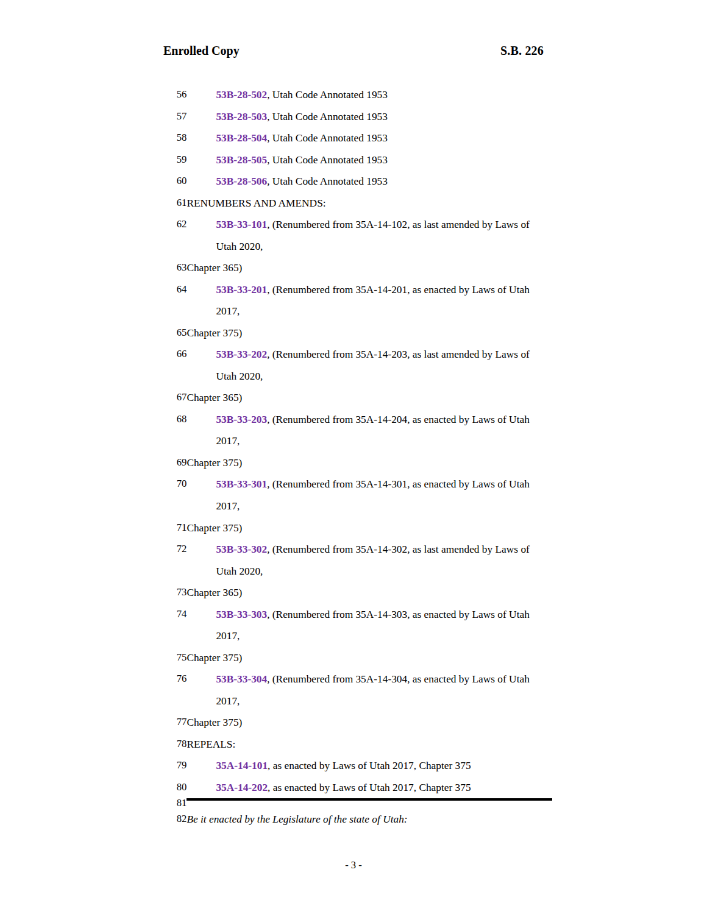Enrolled Copy
S.B. 226
| 56 | 53B-28-502 , Utah Code Annotated 1953 |
| 57 | 53B-28-503 , Utah Code Annotated 1953 |
| 58 | 53B-28-504 , Utah Code Annotated 1953 |
| 59 | 53B-28-505 , Utah Code Annotated 1953 |
| 60 | 53B-28-506 , Utah Code Annotated 1953 |
| 61 | RENUMBERS AND AMENDS: |
| 62 | 53B-33-101 , (Renumbered from 35A-14-102, as last amended by Laws of Utah 2020, |
| 63 | Chapter 365) |
| 64 | 53B-33-201 , (Renumbered from 35A-14-201, as enacted by Laws of Utah 2017, |
| 65 | Chapter 375) |
| 66 | 53B-33-202 , (Renumbered from 35A-14-203, as last amended by Laws of Utah 2020, |
| 67 | Chapter 365) |
| 68 | 53B-33-203 , (Renumbered from 35A-14-204, as enacted by Laws of Utah 2017, |
| 69 | Chapter 375) |
| 70 | 53B-33-301 , (Renumbered from 35A-14-301, as enacted by Laws of Utah 2017, |
| 71 | Chapter 375) |
| 72 | 53B-33-302 , (Renumbered from 35A-14-302, as last amended by Laws of Utah 2020, |
| 73 | Chapter 365) |
| 74 | 53B-33-303 , (Renumbered from 35A-14-303, as enacted by Laws of Utah 2017, |
| 75 | Chapter 375) |
| 76 | 53B-33-304 , (Renumbered from 35A-14-304, as enacted by Laws of Utah 2017, |
| 77 | Chapter 375) |
| 78 | REPEALS: |
| 79 | 35A-14-101 , as enacted by Laws of Utah 2017, Chapter 375 |
| 80 | 35A-14-202 , as enacted by Laws of Utah 2017, Chapter 375 |
| 81 | |
| 82 | Be it enacted by the Legislature of the state of Utah: |
- 3 -